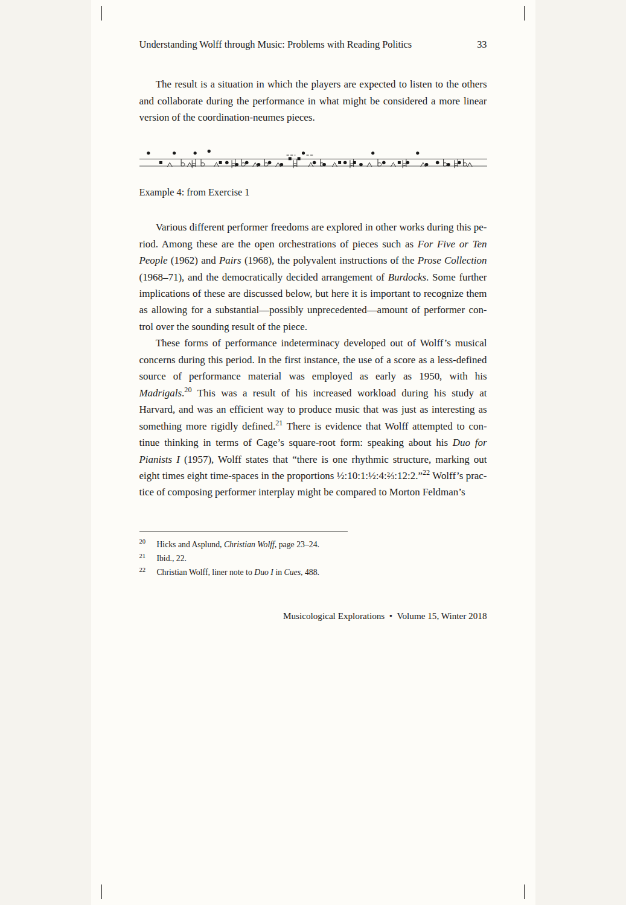Understanding Wolff through Music: Problems with Reading Politics 33
The result is a situation in which the players are expected to listen to the others and collaborate during the performance in what might be considered a more linear version of the coordination-neumes pieces.
Example 4: from Exercise 1
Various different performer freedoms are explored in other works during this period. Among these are the open orchestrations of pieces such as For Five or Ten People (1962) and Pairs (1968), the polyvalent instructions of the Prose Collection (1968–71), and the democratically decided arrangement of Burdocks. Some further implications of these are discussed below, but here it is important to recognize them as allowing for a substantial—possibly unprecedented—amount of performer control over the sounding result of the piece.
These forms of performance indeterminacy developed out of Wolff’s musical concerns during this period. In the first instance, the use of a score as a less-defined source of performance material was employed as early as 1950, with his Madrigals.20 This was a result of his increased workload during his study at Harvard, and was an efficient way to produce music that was just as interesting as something more rigidly defined.21 There is evidence that Wolff attempted to continue thinking in terms of Cage’s square-root form: speaking about his Duo for Pianists I (1957), Wolff states that “there is one rhythmic structure, marking out eight times eight time-spaces in the proportions ½:10:1:½:4:⅔:12:2.”22 Wolff’s practice of composing performer interplay might be compared to Morton Feldman’s
20 Hicks and Asplund, Christian Wolff, page 23–24.
21 Ibid., 22.
22 Christian Wolff, liner note to Duo I in Cues, 488.
Musicological Explorations • Volume 15, Winter 2018